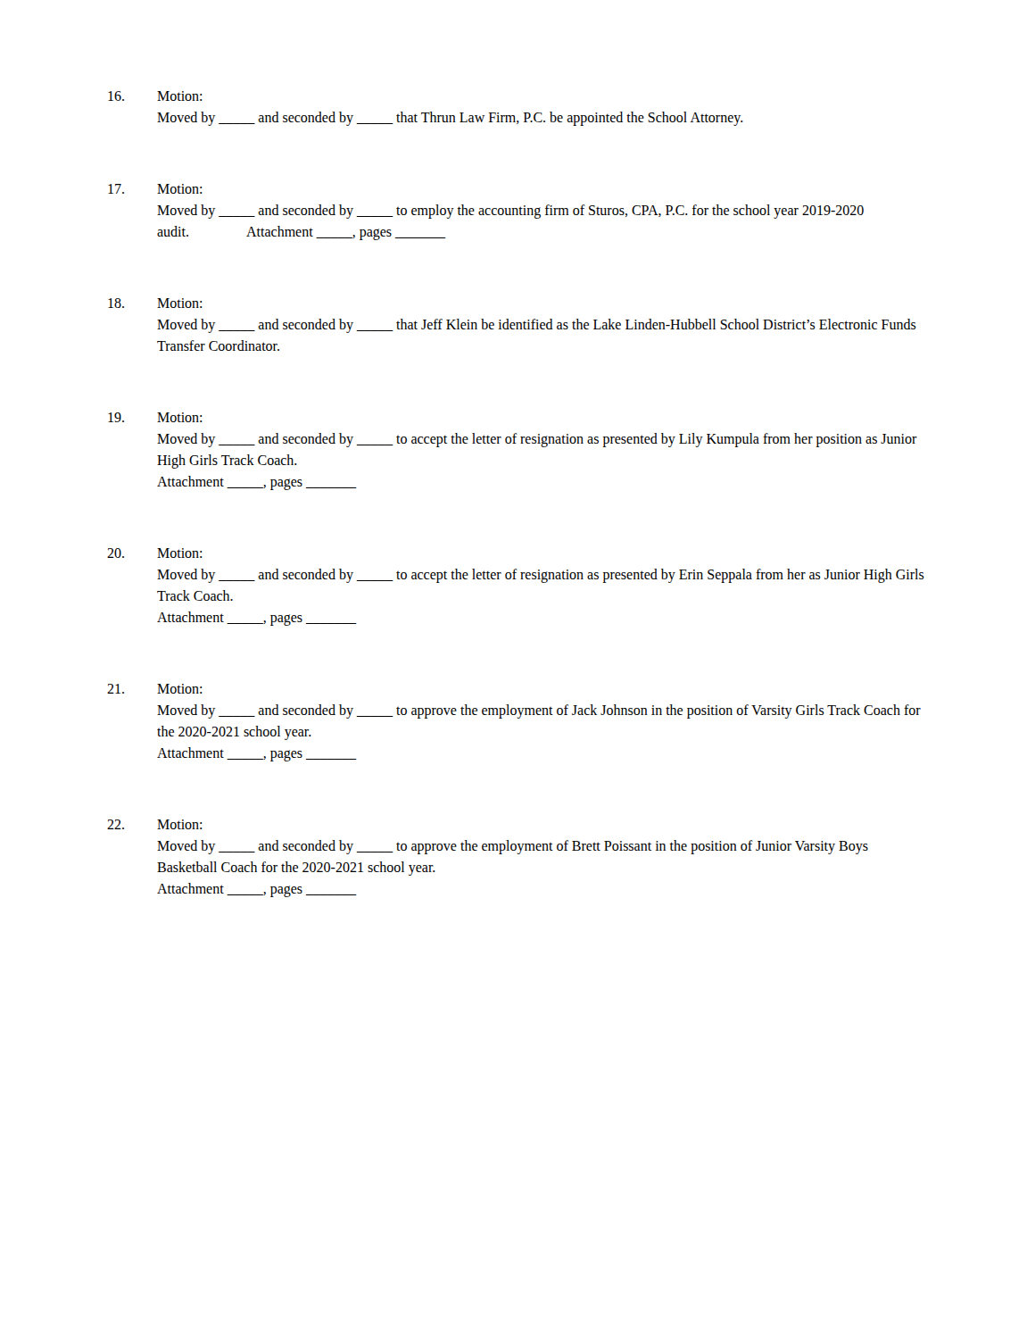16.
Motion:
Moved by _____ and seconded by _____ that Thrun Law Firm, P.C. be appointed the School Attorney.
17.
Motion:
Moved by _____ and seconded by _____ to employ the accounting firm of Sturos, CPA, P.C. for the school year 2019-2020 audit.Attachment _____, pages _______
18.
Motion:
Moved by _____ and seconded by _____ that Jeff Klein be identified as the Lake Linden-Hubbell School District’s Electronic Funds Transfer Coordinator.
19.
Motion:
Moved by _____ and seconded by _____ to accept the letter of resignation as presented by Lily Kumpula from her position as Junior High Girls Track Coach.
Attachment _____, pages _______
20.
Motion:
Moved by _____ and seconded by _____ to accept the letter of resignation as presented by Erin Seppala from her as Junior High Girls Track Coach.
Attachment _____, pages _______
21.
Motion:
Moved by _____ and seconded by _____ to approve the employment of Jack Johnson in the position of Varsity Girls Track Coach for the 2020-2021 school year.
Attachment _____, pages _______
22.
Motion:
Moved by _____ and seconded by _____ to approve the employment of Brett Poissant in the position of Junior Varsity Boys Basketball Coach for the 2020-2021 school year.
Attachment _____, pages _______